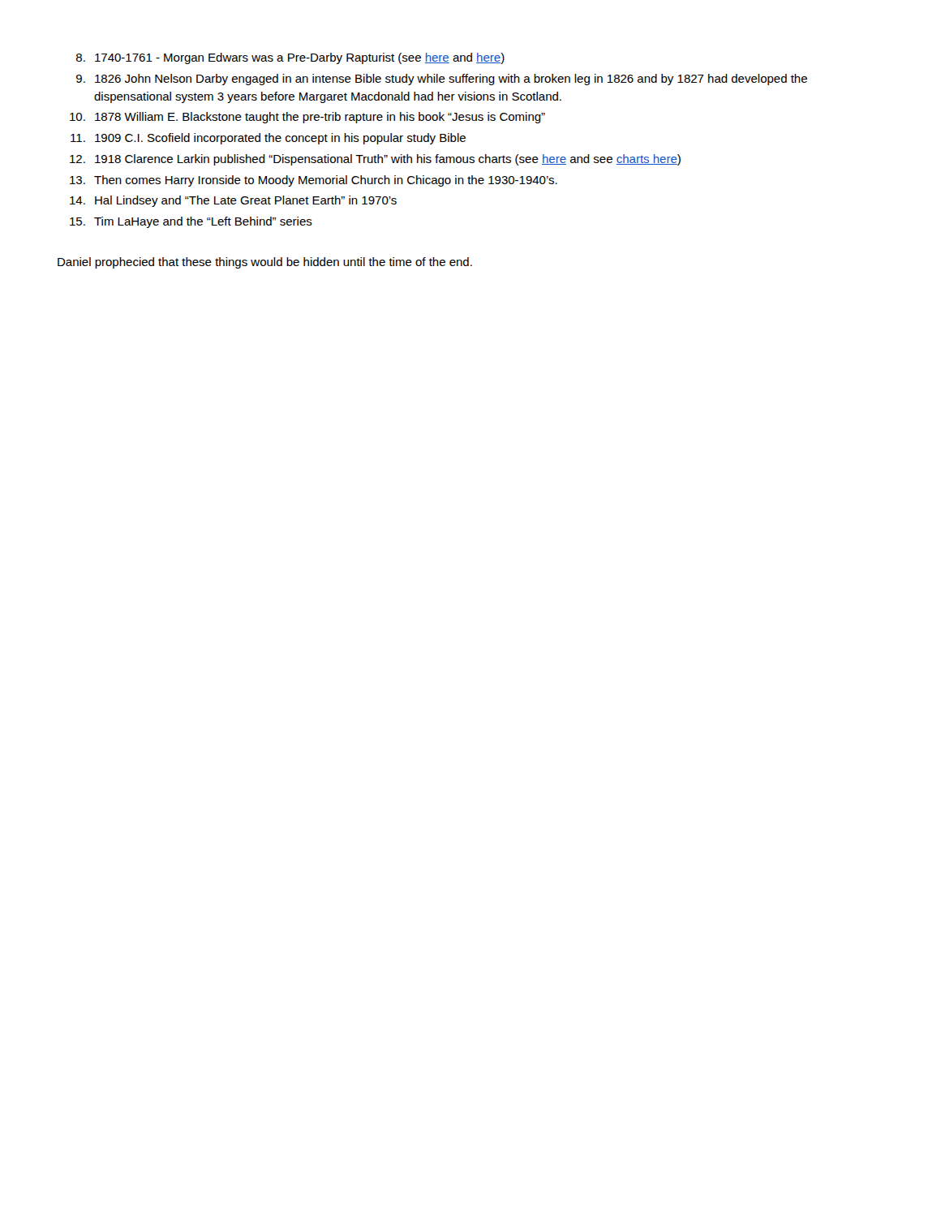1740-1761 - Morgan Edwars was a Pre-Darby Rapturist (see here and here)
1826 John Nelson Darby engaged in an intense Bible study while suffering with a broken leg in 1826 and by 1827 had developed the dispensational system 3 years before Margaret Macdonald had her visions in Scotland.
1878 William E. Blackstone taught the pre-trib rapture in his book “Jesus is Coming”
1909 C.I. Scofield incorporated the concept in his popular study Bible
1918 Clarence Larkin published “Dispensational Truth” with his famous charts (see here and see charts here)
Then comes Harry Ironside to Moody Memorial Church in Chicago in the 1930-1940’s.
Hal Lindsey and “The Late Great Planet Earth” in 1970’s
Tim LaHaye and the “Left Behind” series
Daniel prophecied that these things would be hidden until the time of the end.